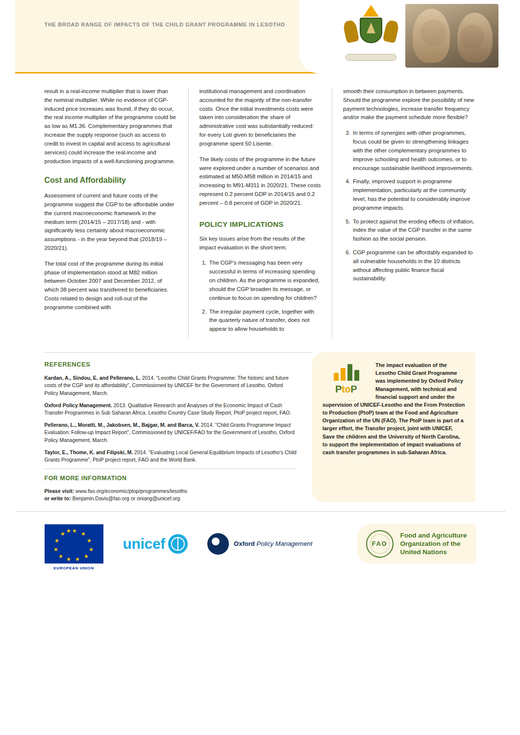THE BROAD RANGE OF IMPACTS OF THE CHILD GRANT PROGRAMME IN LESOTHO
result in a real-income multiplier that is lower than the nominal multiplier. While no evidence of CGP-induced price increases was found, if they do occur, the real income multiplier of the programme could be as low as M1.36. Complementary programmes that increase the supply response (such as access to credit to invest in capital and access to agricultural services) could increase the real-income and production impacts of a well-functioning programme.
Cost and Affordability
Assessment of current and future costs of the programme suggest the CGP to be affordable under the current macroeconomic framework in the medium term (2014/15 – 2017/18) and - with significantly less certainty about macroeconomic assumptions - in the year beyond that (2018/19 – 2020/21).
The total cost of the programme during its initial phase of implementation stood at M82 million between October 2007 and December 2012, of which 38 percent was transferred to beneficiaries. Costs related to design and roll-out of the programme combined with
institutional management and coordination accounted for the majority of the non-transfer costs. Once the initial investments costs were taken into consideration the share of administrative cost was substantially reduced: for every Loti given to beneficiaries the programme spent 50 Lisente.
The likely costs of the programme in the future were explored under a number of scenarios and estimated at M50-M58 million in 2014/15 and increasing to M91-M311 in 2020/21. These costs represent 0.2 percent GDP in 2014/15 and 0.2 percent – 0.8 percent of GDP in 2020/21.
POLICY IMPLICATIONS
Six key issues arise from the results of the impact evaluation in the short term.
The CGP’s messaging has been very successful in terms of increasing spending on children. As the programme is expanded, should the CGP broaden its message, or continue to focus on spending for children?
The irregular payment cycle, together with the quarterly nature of transfer, does not appear to allow households to
smooth their consumption in between payments. Should the programme explore the possibility of new payment technologies, increase transfer frequency and/or make the payment schedule more flexible?
In terms of synergies with other programmes, focus could be given to strengthening linkages with the other complementary programmes to improve schooling and health outcomes, or to encourage sustainable livelihood improvements.
Finally, improved support in programme implementation, particularly at the community level, has the potential to considerably improve programme impacts.
To protect against the eroding effects of inflation, index the value of the CGP transfer in the same fashion as the social pension.
CGP programme can be affordably expanded to all vulnerable households in the 10 districts without affecting public finance fiscal sustainability.
REFERENCES
Kardan, A., Sindou, E. and Pellerano, L. 2014. “Lesotho Child Grants Programme: The historic and future costs of the CGP and its affordability”, Commissioned by UNICEF for the Government of Lesotho, Oxford Policy Management, March.
Oxford Policy Management. 2013. Qualitative Research and Analyses of the Economic Impact of Cash Transfer Programmes in Sub Saharan Africa. Lesotho Country Case Study Report, PtoP project report, FAO.
Pellerano, L., Moratti, M., Jakobsen, M., Bajgar, M. and Barca, V. 2014. “Child Grants Programme Impact Evaluation: Follow-up Impact Report”, Commissioned by UNICEF/FAO for the Government of Lesotho, Oxford Policy Management, March.
Taylor, E., Thome, K. and Filipski, M. 2014. “Evaluating Local General Equilibrium Impacts of Lesotho’s Child Grants Programme”, PtoP project report, FAO and the World Bank.
FOR MORE INFORMATION
Please visit: www.fao.org/economic/ptop/programmes/lesotho
or write to: Benjamin.Davis@fao.org or oniang@unicef.org
Pto P
The impact evaluation of the Lesotho Child Grant Programme was implemented by Oxford Policy Management, with technical and financial support and under the supervision of UNICEF-Lesotho and the From Protection to Production (PtoP) team at the Food and Agriculture Organization of the UN (FAO). The PtoP team is part of a larger effort, the Transfer project, joint with UNICEF, Save the children and the University of North Carolina, to support the implementation of impact evaluations of cash transfer programmes in sub-Saharan Africa.
★ ★ ★ ★ ★ ★ ★ ★ ★ ★ ★ ★
EUROPEAN UNION
unicef
Oxford Policy Management
FAO
Food and Agriculture
Organization of the
United Nations